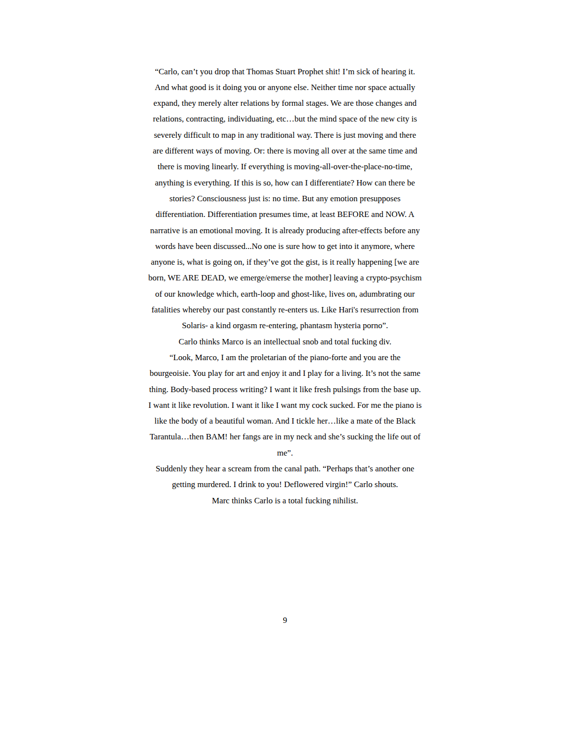“Carlo, can’t you drop that Thomas Stuart Prophet shit! I’m sick of hearing it. And what good is it doing you or anyone else. Neither time nor space actually expand, they merely alter relations by formal stages. We are those changes and relations, contracting, individuating, etc…but the mind space of the new city is severely difficult to map in any traditional way. There is just moving and there are different ways of moving. Or: there is moving all over at the same time and there is moving linearly. If everything is moving-all-over-the-place-no-time, anything is everything. If this is so, how can I differentiate? How can there be stories? Consciousness just is: no time. But any emotion presupposes differentiation. Differentiation presumes time, at least BEFORE and NOW. A narrative is an emotional moving. It is already producing after-effects before any words have been discussed...No one is sure how to get into it anymore, where anyone is, what is going on, if they’ve got the gist, is it really happening [we are born, WE ARE DEAD, we emerge/emerse the mother] leaving a crypto-psychism of our knowledge which, earth-loop and ghost-like, lives on, adumbrating our fatalities whereby our past constantly re-enters us. Like Hari's resurrection from Solaris- a kind orgasm re-entering, phantasm hysteria porno”.
Carlo thinks Marco is an intellectual snob and total fucking div.
“Look, Marco, I am the proletarian of the piano-forte and you are the bourgeoisie. You play for art and enjoy it and I play for a living. It’s not the same thing. Body-based process writing? I want it like fresh pulsings from the base up. I want it like revolution. I want it like I want my cock sucked. For me the piano is like the body of a beautiful woman. And I tickle her…like a mate of the Black Tarantula…then BAM! her fangs are in my neck and she’s sucking the life out of me”.
Suddenly they hear a scream from the canal path. “Perhaps that’s another one getting murdered. I drink to you! Deflowered virgin!” Carlo shouts.
Marc thinks Carlo is a total fucking nihilist.
9